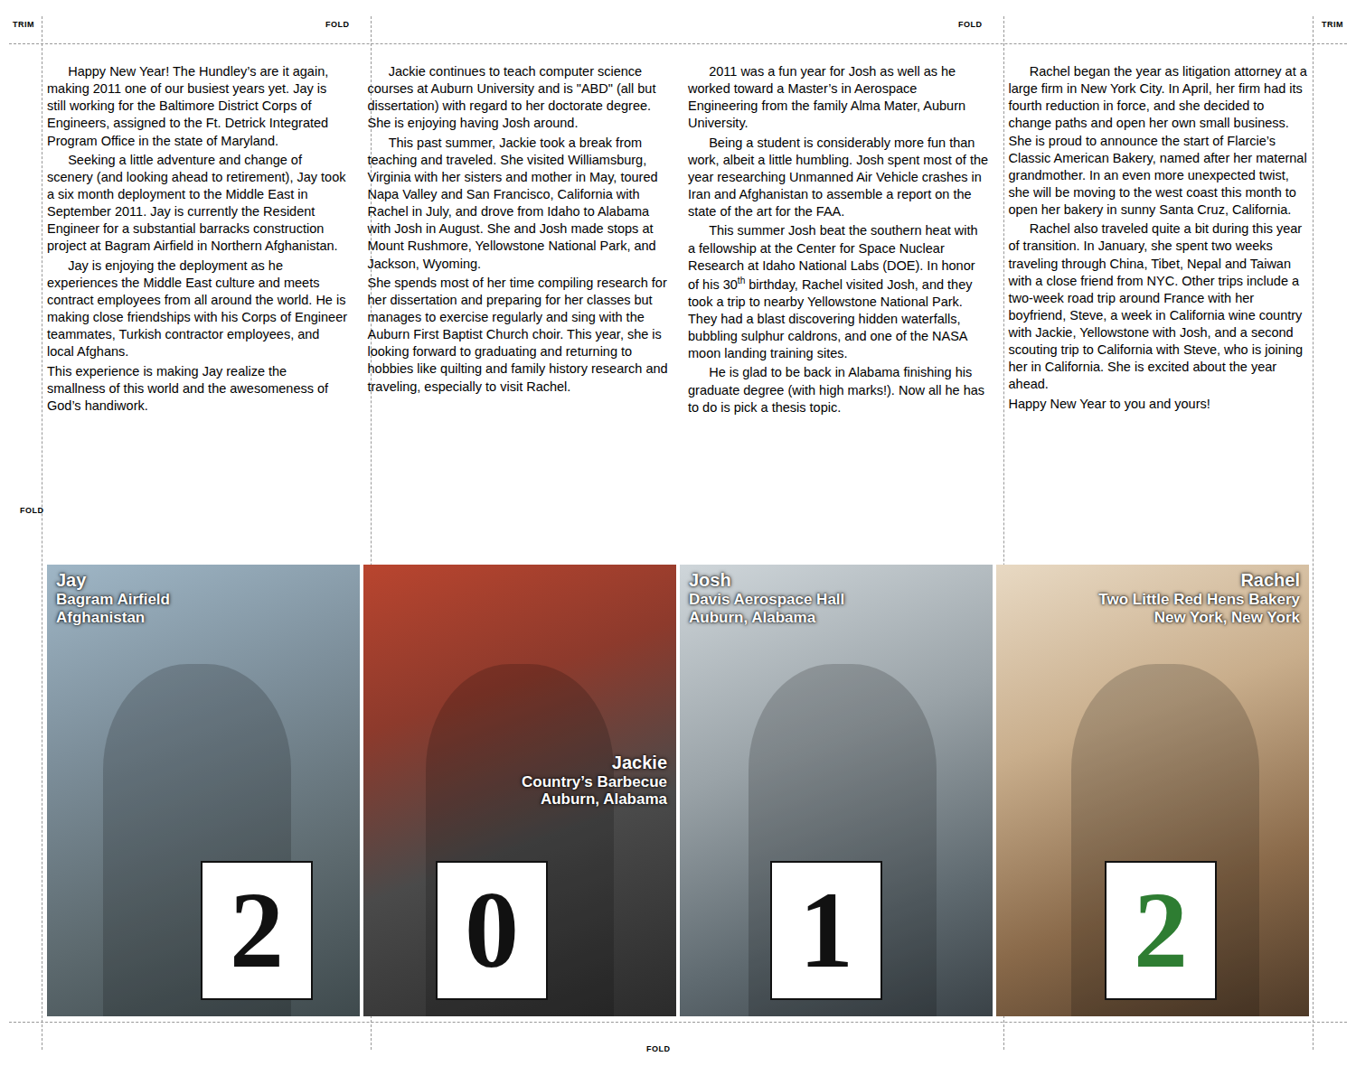TRIM FOLD FOLD TRIM FOLD FOLD
Happy New Year! The Hundley’s are it again, making 2011 one of our busiest years yet. Jay is still working for the Baltimore District Corps of Engineers, assigned to the Ft. Detrick Integrated Program Office in the state of Maryland.
Seeking a little adventure and change of scenery (and looking ahead to retirement), Jay took a six month deployment to the Middle East in September 2011. Jay is currently the Resident Engineer for a substantial barracks construction project at Bagram Airfield in Northern Afghanistan.
Jay is enjoying the deployment as he experiences the Middle East culture and meets contract employees from all around the world. He is making close friendships with his Corps of Engineer teammates, Turkish contractor employees, and local Afghans.
This experience is making Jay realize the smallness of this world and the awesomeness of God’s handiwork.
Jackie continues to teach computer science courses at Auburn University and is "ABD" (all but dissertation) with regard to her doctorate degree. She is enjoying having Josh around.
This past summer, Jackie took a break from teaching and traveled. She visited Williamsburg, Virginia with her sisters and mother in May, toured Napa Valley and San Francisco, California with Rachel in July, and drove from Idaho to Alabama with Josh in August. She and Josh made stops at Mount Rushmore, Yellowstone National Park, and Jackson, Wyoming.
She spends most of her time compiling research for her dissertation and preparing for her classes but manages to exercise regularly and sing with the Auburn First Baptist Church choir. This year, she is looking forward to graduating and returning to hobbies like quilting and family history research and traveling, especially to visit Rachel.
2011 was a fun year for Josh as well as he worked toward a Master’s in Aerospace Engineering from the family Alma Mater, Auburn University.
Being a student is considerably more fun than work, albeit a little humbling. Josh spent most of the year researching Unmanned Air Vehicle crashes in Iran and Afghanistan to assemble a report on the state of the art for the FAA.
This summer Josh beat the southern heat with a fellowship at the Center for Space Nuclear Research at Idaho National Labs (DOE). In honor of his 30th birthday, Rachel visited Josh, and they took a trip to nearby Yellowstone National Park. They had a blast discovering hidden waterfalls, bubbling sulphur caldrons, and one of the NASA moon landing training sites.
He is glad to be back in Alabama finishing his graduate degree (with high marks!). Now all he has to do is pick a thesis topic.
Rachel began the year as litigation attorney at a large firm in New York City. In April, her firm had its fourth reduction in force, and she decided to change paths and open her own small business. She is proud to announce the start of Flarcie’s Classic American Bakery, named after her maternal grandmother. In an even more unexpected twist, she will be moving to the west coast this month to open her bakery in sunny Santa Cruz, California.
Rachel also traveled quite a bit during this year of transition. In January, she spent two weeks traveling through China, Tibet, Nepal and Taiwan with a close friend from NYC. Other trips include a two-week road trip around France with her boyfriend, Steve, a week in California wine country with Jackie, Yellowstone with Josh, and a second scouting trip to California with Steve, who is joining her in California. She is excited about the year ahead.
Happy New Year to you and yours!
Jay
Bagram Airfield
Afghanistan
2
Jackie
Country’s Barbecue
Auburn, Alabama
0
Josh
Davis Aerospace Hall
Auburn, Alabama
1
Rachel
Two Little Red Hens Bakery
New York, New York
2